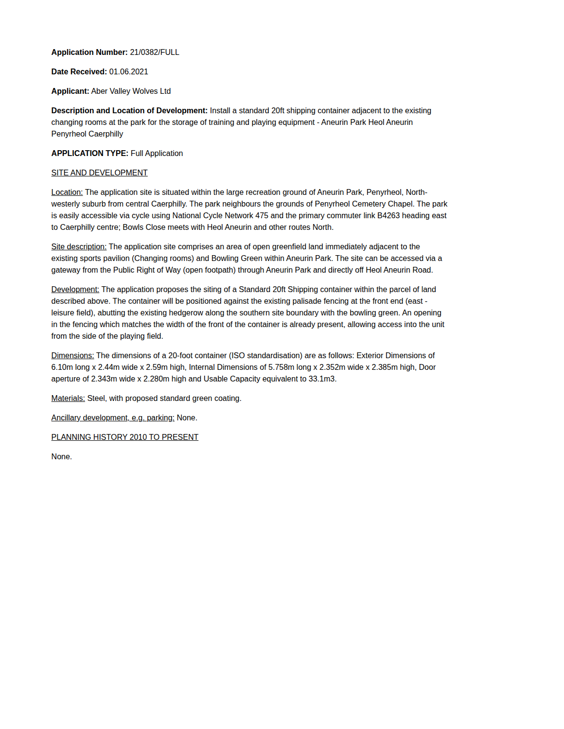Application Number: 21/0382/FULL
Date Received: 01.06.2021
Applicant: Aber Valley Wolves Ltd
Description and Location of Development: Install a standard 20ft shipping container adjacent to the existing changing rooms at the park for the storage of training and playing equipment - Aneurin Park Heol Aneurin Penyrheol Caerphilly
APPLICATION TYPE: Full Application
SITE AND DEVELOPMENT
Location: The application site is situated within the large recreation ground of Aneurin Park, Penyrheol, North-westerly suburb from central Caerphilly. The park neighbours the grounds of Penyrheol Cemetery Chapel. The park is easily accessible via cycle using National Cycle Network 475 and the primary commuter link B4263 heading east to Caerphilly centre; Bowls Close meets with Heol Aneurin and other routes North.
Site description: The application site comprises an area of open greenfield land immediately adjacent to the existing sports pavilion (Changing rooms) and Bowling Green within Aneurin Park. The site can be accessed via a gateway from the Public Right of Way (open footpath) through Aneurin Park and directly off Heol Aneurin Road.
Development: The application proposes the siting of a Standard 20ft Shipping container within the parcel of land described above. The container will be positioned against the existing palisade fencing at the front end (east - leisure field), abutting the existing hedgerow along the southern site boundary with the bowling green. An opening in the fencing which matches the width of the front of the container is already present, allowing access into the unit from the side of the playing field.
Dimensions: The dimensions of a 20-foot container (ISO standardisation) are as follows: Exterior Dimensions of 6.10m long x 2.44m wide x 2.59m high, Internal Dimensions of 5.758m long x 2.352m wide x 2.385m high, Door aperture of 2.343m wide x 2.280m high and Usable Capacity equivalent to 33.1m3.
Materials: Steel, with proposed standard green coating.
Ancillary development, e.g. parking: None.
PLANNING HISTORY 2010 TO PRESENT
None.